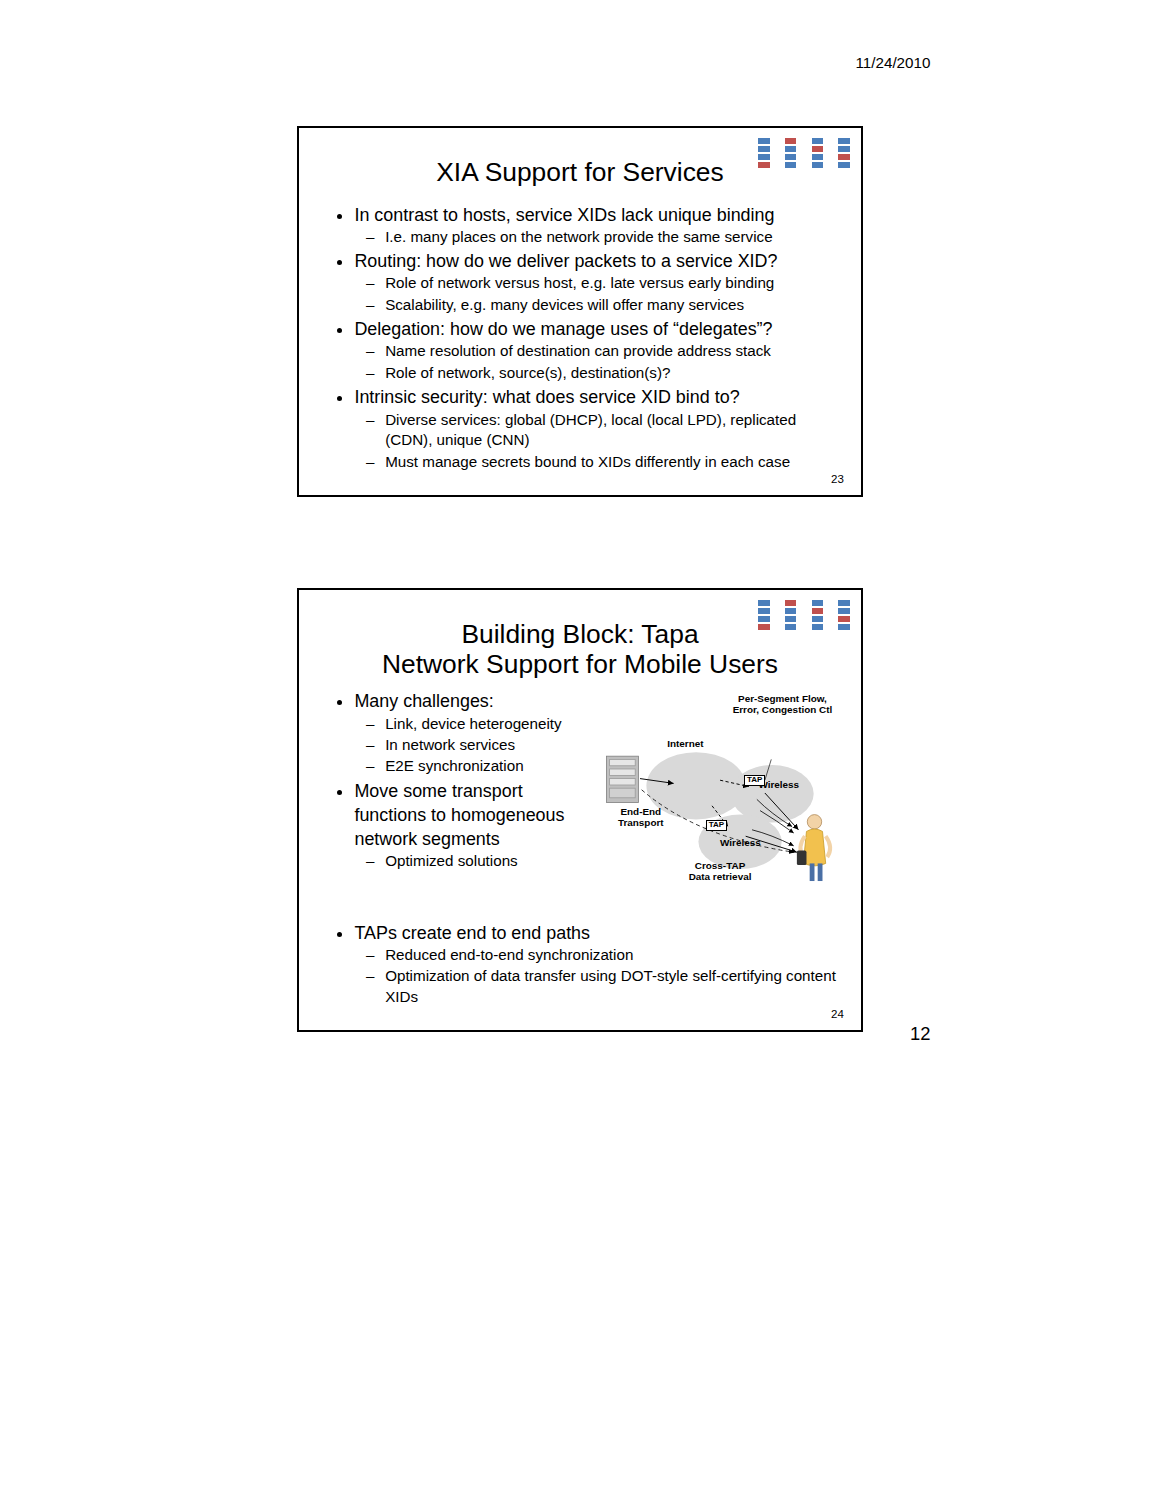11/24/2010
XIA Support for Services
In contrast to hosts, service XIDs lack unique binding
I.e. many places on the network provide the same service
Routing: how do we deliver packets to a service XID?
Role of network versus host, e.g. late versus early binding
Scalability, e.g. many devices will offer many services
Delegation: how do we manage uses of “delegates”?
Name resolution of destination can provide address stack
Role of network, source(s), destination(s)?
Intrinsic security: what does service XID bind to?
Diverse services: global (DHCP), local (local LPD), replicated (CDN), unique (CNN)
Must manage secrets bound to XIDs differently in each case
23
Building Block: Tapa
Network Support for Mobile Users
Many challenges:
Link, device heterogeneity
In network services
E2E synchronization
Move some transport functions to homogeneous network segments
Optimized solutions
Per-Segment Flow,
Error, Congestion Ctl
Internet
Wireless
Wireless
End-End
Transport
Cross-TAP
Data retrieval
TAP
TAP
TAPs create end to end paths
Reduced end-to-end synchronization
Optimization of data transfer using DOT-style self-certifying content XIDs
24
12